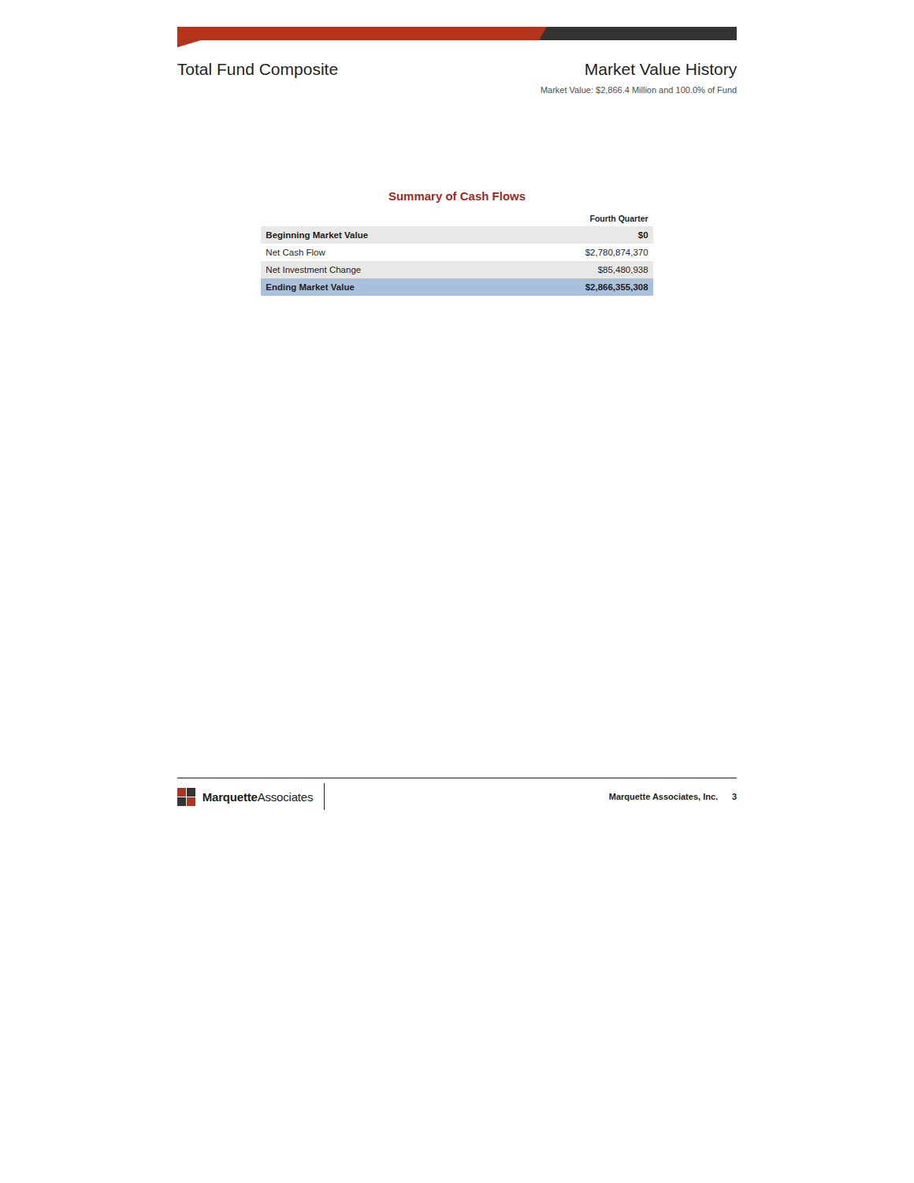Total Fund Composite
Market Value History
Market Value: $2,866.4 Million and 100.0% of Fund
Summary of Cash Flows
| | Fourth Quarter |
| --- | --- |
| Beginning Market Value | $0 |
| Net Cash Flow | $2,780,874,370 |
| Net Investment Change | $85,480,938 |
| Ending Market Value | $2,866,355,308 |
MarquetteAssociates
Marquette Associates, Inc. 3